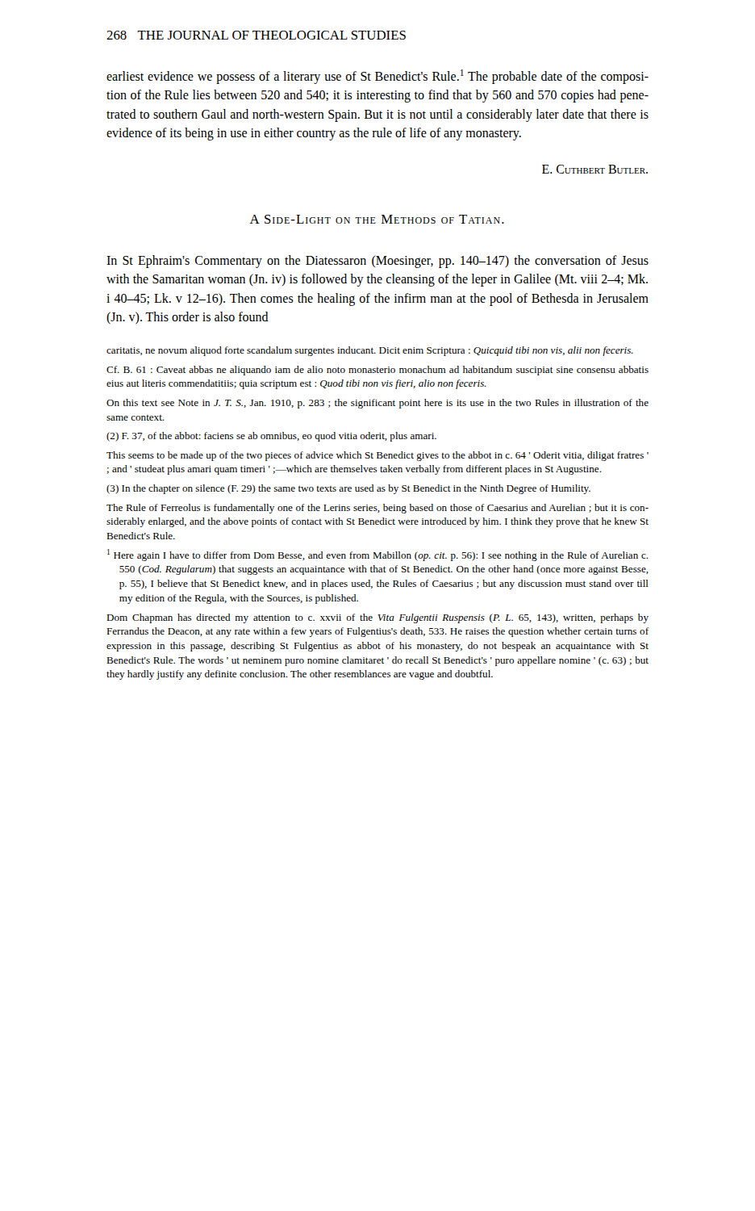268 THE JOURNAL OF THEOLOGICAL STUDIES
earliest evidence we possess of a literary use of St Benedict's Rule.1 The probable date of the composition of the Rule lies between 520 and 540; it is interesting to find that by 560 and 570 copies had penetrated to southern Gaul and north-western Spain. But it is not until a considerably later date that there is evidence of its being in use in either country as the rule of life of any monastery.
E. Cuthbert Butler.
A Side-Light on the Methods of Tatian.
In St Ephraim's Commentary on the Diatessaron (Moesinger, pp. 140–147) the conversation of Jesus with the Samaritan woman (Jn. iv) is followed by the cleansing of the leper in Galilee (Mt. viii 2–4; Mk. i 40–45; Lk. v 12–16). Then comes the healing of the infirm man at the pool of Bethesda in Jerusalem (Jn. v). This order is also found
caritatis, ne novum aliquod forte scandalum surgentes inducant. Dicit enim Scriptura : Quicquid tibi non vis, alii non feceris.
Cf. B. 61 : Caveat abbas ne aliquando iam de alio noto monasterio monachum ad habitandum suscipiat sine consensu abbatis eius aut literis commendatitiis; quia scriptum est : Quod tibi non vis fieri, alio non feceris.
On this text see Note in J. T. S., Jan. 1910, p. 283 ; the significant point here is its use in the two Rules in illustration of the same context.
(2) F. 37, of the abbot: faciens se ab omnibus, eo quod vitia oderit, plus amari.
This seems to be made up of the two pieces of advice which St Benedict gives to the abbot in c. 64 ' Oderit vitia, diligat fratres ' ; and ' studeat plus amari quam timeri ' ;—which are themselves taken verbally from different places in St Augustine.
(3) In the chapter on silence (F. 29) the same two texts are used as by St Benedict in the Ninth Degree of Humility.
The Rule of Ferreolus is fundamentally one of the Lerins series, being based on those of Caesarius and Aurelian ; but it is considerably enlarged, and the above points of contact with St Benedict were introduced by him. I think they prove that he knew St Benedict's Rule.
1 Here again I have to differ from Dom Besse, and even from Mabillon (op. cit. p. 56): I see nothing in the Rule of Aurelian c. 550 (Cod. Regularum) that suggests an acquaintance with that of St Benedict. On the other hand (once more against Besse, p. 55), I believe that St Benedict knew, and in places used, the Rules of Caesarius ; but any discussion must stand over till my edition of the Regula, with the Sources, is published.
Dom Chapman has directed my attention to c. xxvii of the Vita Fulgentii Ruspensis (P. L. 65, 143), written, perhaps by Ferrandus the Deacon, at any rate within a few years of Fulgentius's death, 533. He raises the question whether certain turns of expression in this passage, describing St Fulgentius as abbot of his monastery, do not bespeak an acquaintance with St Benedict's Rule. The words ' ut neminem puro nomine clamitaret ' do recall St Benedict's ' puro appellare nomine ' (c. 63) ; but they hardly justify any definite conclusion. The other resemblances are vague and doubtful.